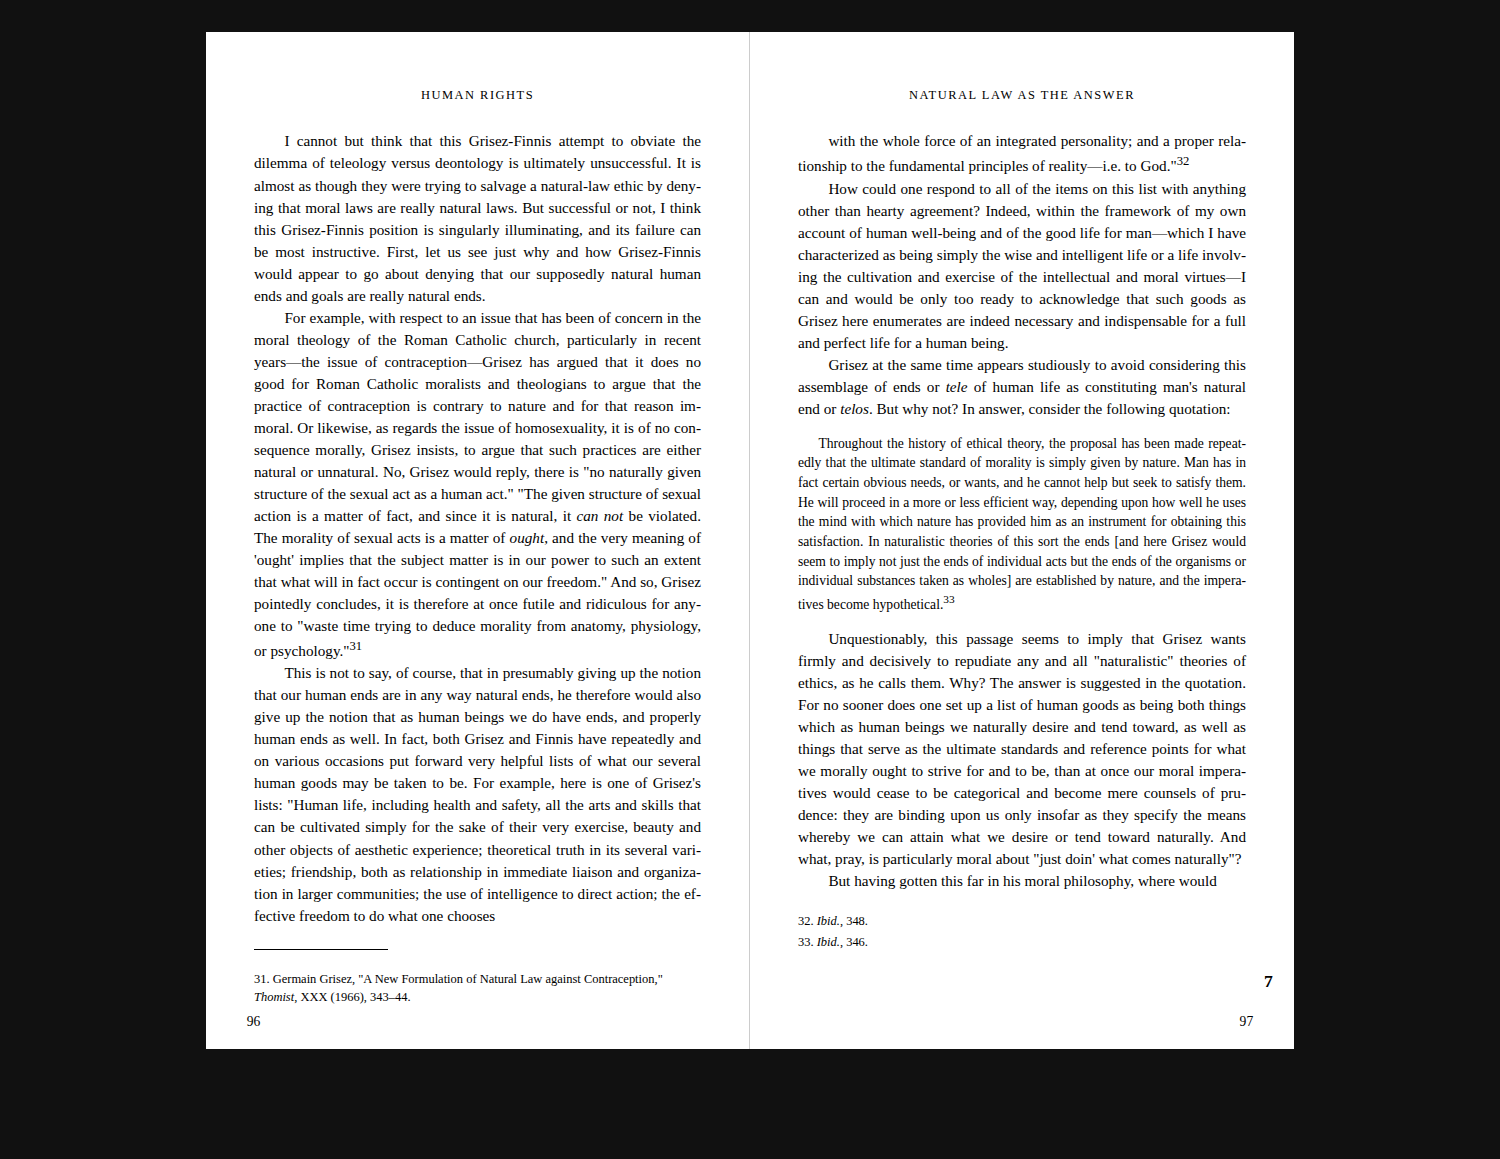Human Rights
I cannot but think that this Grisez-Finnis attempt to obviate the dilemma of teleology versus deontology is ultimately unsuccessful. It is almost as though they were trying to salvage a natural-law ethic by denying that moral laws are really natural laws. But successful or not, I think this Grisez-Finnis position is singularly illuminating, and its failure can be most instructive. First, let us see just why and how Grisez-Finnis would appear to go about denying that our supposedly natural human ends and goals are really natural ends.
For example, with respect to an issue that has been of concern in the moral theology of the Roman Catholic church, particularly in recent years—the issue of contraception—Grisez has argued that it does no good for Roman Catholic moralists and theologians to argue that the practice of contraception is contrary to nature and for that reason immoral. Or likewise, as regards the issue of homosexuality, it is of no consequence morally, Grisez insists, to argue that such practices are either natural or unnatural. No, Grisez would reply, there is "no naturally given structure of the sexual act as a human act." "The given structure of sexual action is a matter of fact, and since it is natural, it can not be violated. The morality of sexual acts is a matter of ought, and the very meaning of 'ought' implies that the subject matter is in our power to such an extent that what will in fact occur is contingent on our freedom." And so, Grisez pointedly concludes, it is therefore at once futile and ridiculous for anyone to "waste time trying to deduce morality from anatomy, physiology, or psychology."31
This is not to say, of course, that in presumably giving up the notion that our human ends are in any way natural ends, he therefore would also give up the notion that as human beings we do have ends, and properly human ends as well. In fact, both Grisez and Finnis have repeatedly and on various occasions put forward very helpful lists of what our several human goods may be taken to be. For example, here is one of Grisez's lists: "Human life, including health and safety, all the arts and skills that can be cultivated simply for the sake of their very exercise, beauty and other objects of aesthetic experience; theoretical truth in its several varieties; friendship, both as relationship in immediate liaison and organization in larger communities; the use of intelligence to direct action; the effective freedom to do what one chooses
31. Germain Grisez, "A New Formulation of Natural Law against Contraception," Thomist, XXX (1966), 343–44.
96
Natural Law as the Answer
with the whole force of an integrated personality; and a proper relationship to the fundamental principles of reality—i.e. to God."32
How could one respond to all of the items on this list with anything other than hearty agreement? Indeed, within the framework of my own account of human well-being and of the good life for man—which I have characterized as being simply the wise and intelligent life or a life involving the cultivation and exercise of the intellectual and moral virtues—I can and would be only too ready to acknowledge that such goods as Grisez here enumerates are indeed necessary and indispensable for a full and perfect life for a human being.
Grisez at the same time appears studiously to avoid considering this assemblage of ends or tele of human life as constituting man's natural end or telos. But why not? In answer, consider the following quotation:
Throughout the history of ethical theory, the proposal has been made repeatedly that the ultimate standard of morality is simply given by nature. Man has in fact certain obvious needs, or wants, and he cannot help but seek to satisfy them. He will proceed in a more or less efficient way, depending upon how well he uses the mind with which nature has provided him as an instrument for obtaining this satisfaction. In naturalistic theories of this sort the ends [and here Grisez would seem to imply not just the ends of individual acts but the ends of the organisms or individual substances taken as wholes] are established by nature, and the imperatives become hypothetical.33
Unquestionably, this passage seems to imply that Grisez wants firmly and decisively to repudiate any and all "naturalistic" theories of ethics, as he calls them. Why? The answer is suggested in the quotation. For no sooner does one set up a list of human goods as being both things which as human beings we naturally desire and tend toward, as well as things that serve as the ultimate standards and reference points for what we morally ought to strive for and to be, than at once our moral imperatives would cease to be categorical and become mere counsels of prudence: they are binding upon us only insofar as they specify the means whereby we can attain what we desire or tend toward naturally. And what, pray, is particularly moral about "just doin' what comes naturally"?
But having gotten this far in his moral philosophy, where would
32. Ibid., 348.
33. Ibid., 346.
97
7